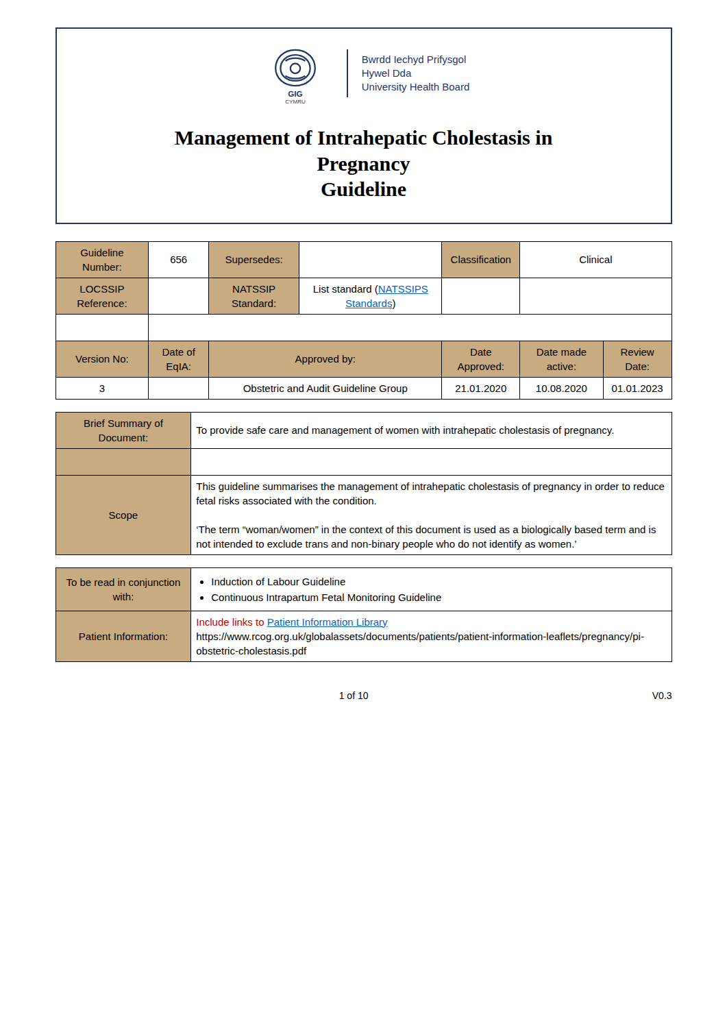GIG CYMRU
Bwrdd Iechyd Prifysgol
Hywel Dda
University Health Board
Management of Intrahepatic Cholestasis in
Pregnancy
Guideline
| Guideline Number: | 656 | Supersedes: | | Classification | Clinical |
| LOCSSIP Reference: | | NATSSIP Standard: | List standard ( NATSSIPS Standards ) | | |
| Version No: | Date of EqIA: | Approved by: | Date Approved: | Date made active: | Review Date: |
| 3 | | Obstetric and Audit Guideline Group | 21.01.2020 | 10.08.2020 | 01.01.2023 |
| Brief Summary of Document: | To provide safe care and management of women with intrahepatic cholestasis of pregnancy. |
| Scope | This guideline summarises the management of intrahepatic cholestasis of pregnancy in order to reduce fetal risks associated with the condition. ‘The term “woman/women” in the context of this document is used as a biologically based term and is not intended to exclude trans and non-binary people who do not identify as women.’ |
| To be read in conjunction with: | Induction of Labour Guideline Continuous Intrapartum Fetal Monitoring Guideline |
| Patient Information: | Include links to Patient Information Library https://www.rcog.org.uk/globalassets/documents/patients/patient-information-leaflets/pregnancy/pi-obstetric-cholestasis.pdf |
1 of 10 V0.3